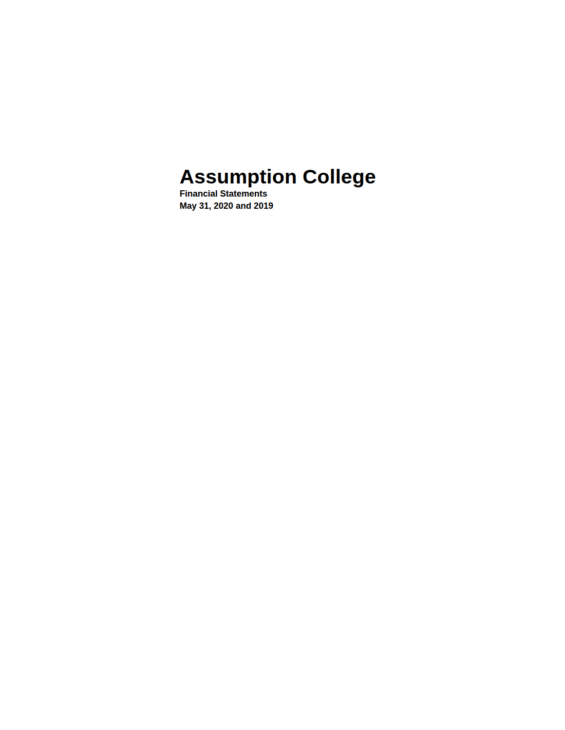Assumption College
Financial Statements
May 31, 2020 and 2019